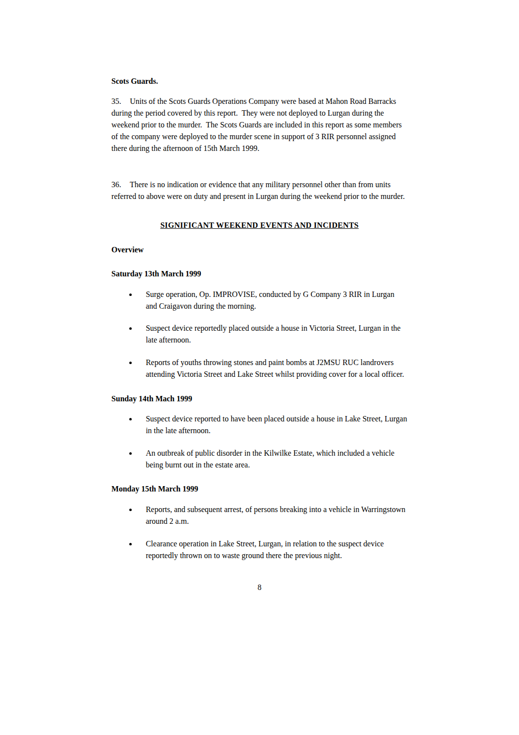Scots Guards.
35. Units of the Scots Guards Operations Company were based at Mahon Road Barracks during the period covered by this report. They were not deployed to Lurgan during the weekend prior to the murder. The Scots Guards are included in this report as some members of the company were deployed to the murder scene in support of 3 RIR personnel assigned there during the afternoon of 15th March 1999.
36. There is no indication or evidence that any military personnel other than from units referred to above were on duty and present in Lurgan during the weekend prior to the murder.
SIGNIFICANT WEEKEND EVENTS AND INCIDENTS
Overview
Saturday 13th March 1999
Surge operation, Op. IMPROVISE, conducted by G Company 3 RIR in Lurgan and Craigavon during the morning.
Suspect device reportedly placed outside a house in Victoria Street, Lurgan in the late afternoon.
Reports of youths throwing stones and paint bombs at J2MSU RUC landrovers attending Victoria Street and Lake Street whilst providing cover for a local officer.
Sunday 14th Mach 1999
Suspect device reported to have been placed outside a house in Lake Street, Lurgan in the late afternoon.
An outbreak of public disorder in the Kilwilke Estate, which included a vehicle being burnt out in the estate area.
Monday 15th March 1999
Reports, and subsequent arrest, of persons breaking into a vehicle in Warringstown around 2 a.m.
Clearance operation in Lake Street, Lurgan, in relation to the suspect device reportedly thrown on to waste ground there the previous night.
8